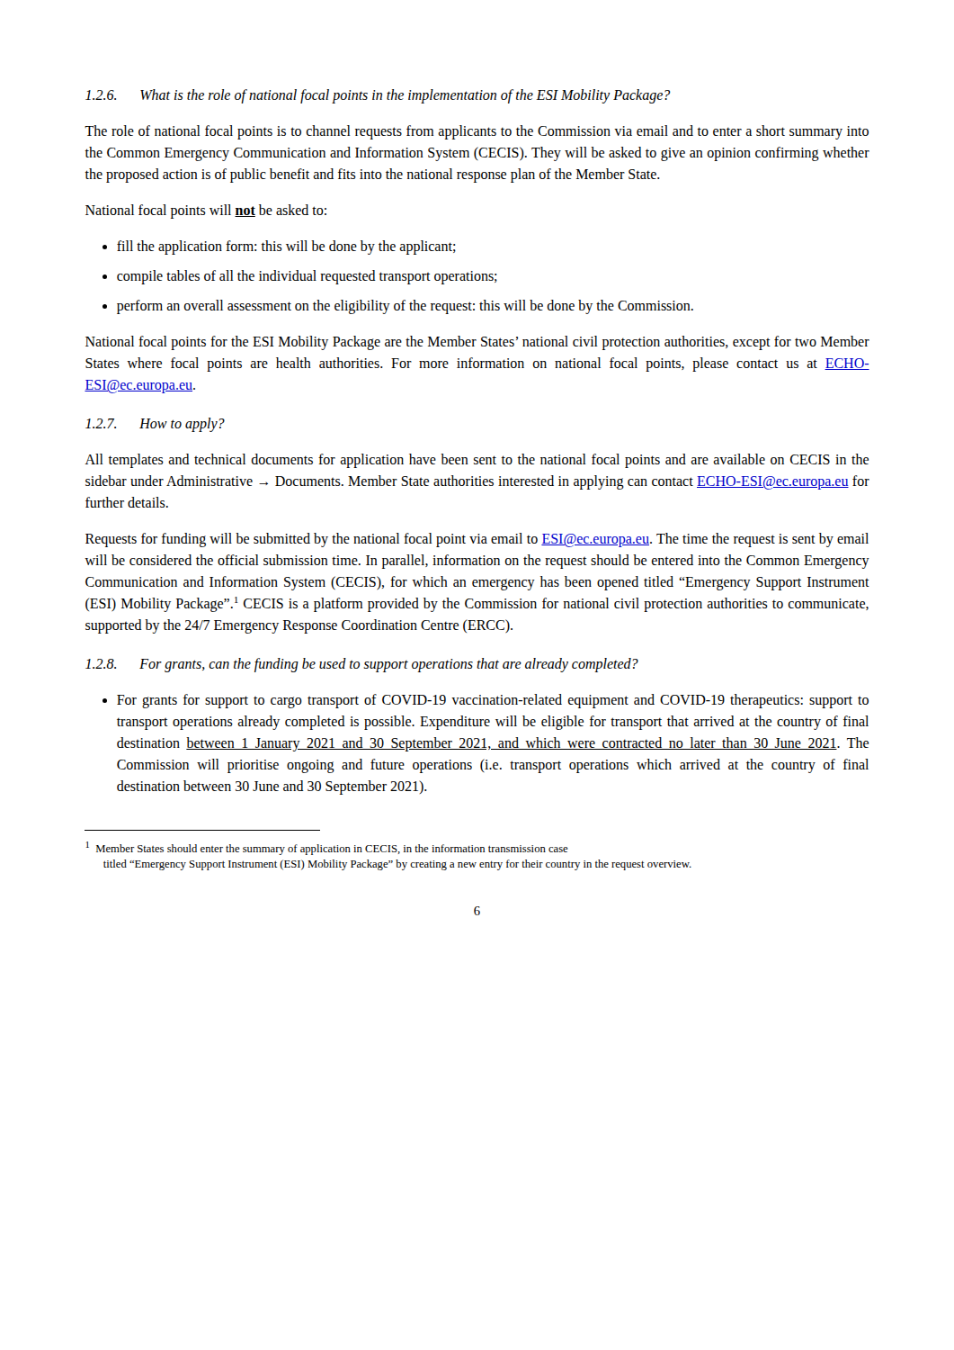1.2.6. What is the role of national focal points in the implementation of the ESI Mobility Package?
The role of national focal points is to channel requests from applicants to the Commission via email and to enter a short summary into the Common Emergency Communication and Information System (CECIS). They will be asked to give an opinion confirming whether the proposed action is of public benefit and fits into the national response plan of the Member State.
National focal points will not be asked to:
fill the application form: this will be done by the applicant;
compile tables of all the individual requested transport operations;
perform an overall assessment on the eligibility of the request: this will be done by the Commission.
National focal points for the ESI Mobility Package are the Member States’ national civil protection authorities, except for two Member States where focal points are health authorities. For more information on national focal points, please contact us at ECHO-ESI@ec.europa.eu.
1.2.7. How to apply?
All templates and technical documents for application have been sent to the national focal points and are available on CECIS in the sidebar under Administrative → Documents. Member State authorities interested in applying can contact ECHO-ESI@ec.europa.eu for further details.
Requests for funding will be submitted by the national focal point via email to ESI@ec.europa.eu. The time the request is sent by email will be considered the official submission time. In parallel, information on the request should be entered into the Common Emergency Communication and Information System (CECIS), for which an emergency has been opened titled “Emergency Support Instrument (ESI) Mobility Package”.1 CECIS is a platform provided by the Commission for national civil protection authorities to communicate, supported by the 24/7 Emergency Response Coordination Centre (ERCC).
1.2.8. For grants, can the funding be used to support operations that are already completed?
For grants for support to cargo transport of COVID-19 vaccination-related equipment and COVID-19 therapeutics: support to transport operations already completed is possible. Expenditure will be eligible for transport that arrived at the country of final destination between 1 January 2021 and 30 September 2021, and which were contracted no later than 30 June 2021. The Commission will prioritise ongoing and future operations (i.e. transport operations which arrived at the country of final destination between 30 June and 30 September 2021).
1 Member States should enter the summary of application in CECIS, in the information transmission case titled “Emergency Support Instrument (ESI) Mobility Package” by creating a new entry for their country in the request overview.
6